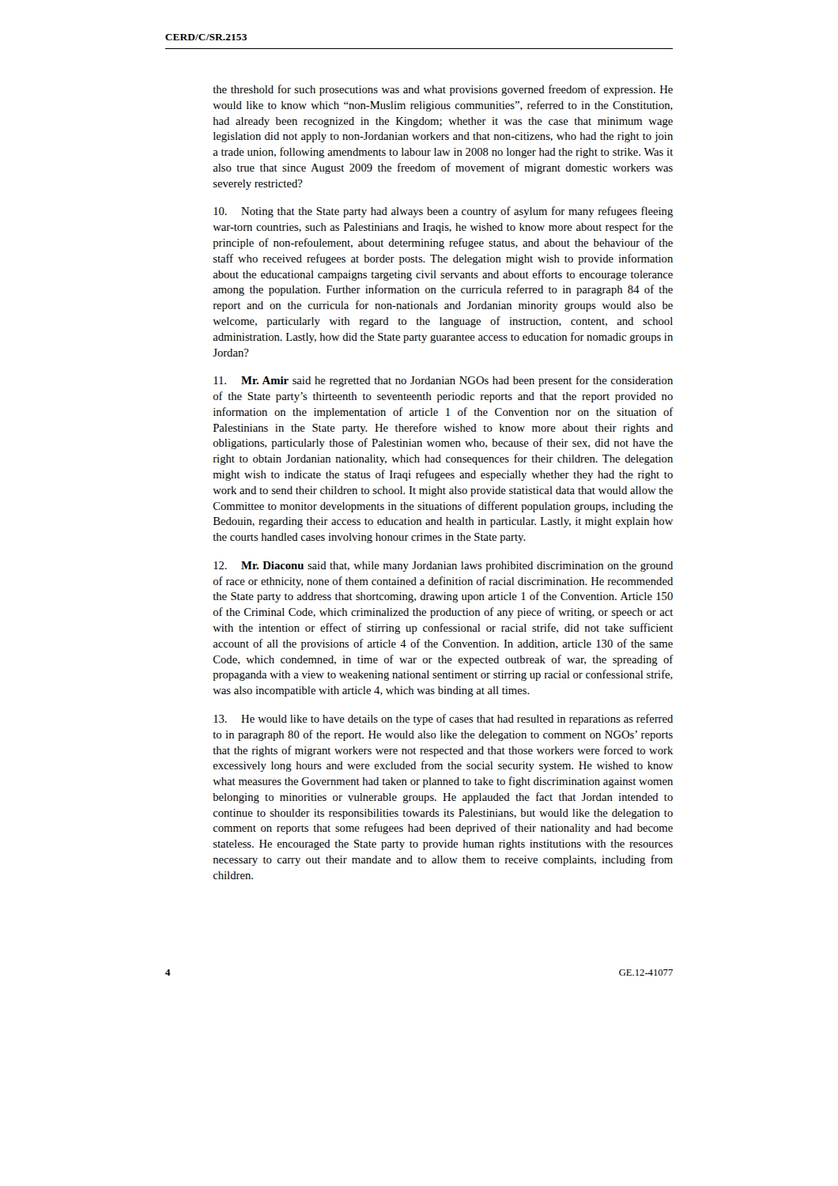CERD/C/SR.2153
the threshold for such prosecutions was and what provisions governed freedom of expression. He would like to know which “non-Muslim religious communities”, referred to in the Constitution, had already been recognized in the Kingdom; whether it was the case that minimum wage legislation did not apply to non-Jordanian workers and that non-citizens, who had the right to join a trade union, following amendments to labour law in 2008 no longer had the right to strike. Was it also true that since August 2009 the freedom of movement of migrant domestic workers was severely restricted?
10. Noting that the State party had always been a country of asylum for many refugees fleeing war-torn countries, such as Palestinians and Iraqis, he wished to know more about respect for the principle of non-refoulement, about determining refugee status, and about the behaviour of the staff who received refugees at border posts. The delegation might wish to provide information about the educational campaigns targeting civil servants and about efforts to encourage tolerance among the population. Further information on the curricula referred to in paragraph 84 of the report and on the curricula for non-nationals and Jordanian minority groups would also be welcome, particularly with regard to the language of instruction, content, and school administration. Lastly, how did the State party guarantee access to education for nomadic groups in Jordan?
11. Mr. Amir said he regretted that no Jordanian NGOs had been present for the consideration of the State party’s thirteenth to seventeenth periodic reports and that the report provided no information on the implementation of article 1 of the Convention nor on the situation of Palestinians in the State party. He therefore wished to know more about their rights and obligations, particularly those of Palestinian women who, because of their sex, did not have the right to obtain Jordanian nationality, which had consequences for their children. The delegation might wish to indicate the status of Iraqi refugees and especially whether they had the right to work and to send their children to school. It might also provide statistical data that would allow the Committee to monitor developments in the situations of different population groups, including the Bedouin, regarding their access to education and health in particular. Lastly, it might explain how the courts handled cases involving honour crimes in the State party.
12. Mr. Diaconu said that, while many Jordanian laws prohibited discrimination on the ground of race or ethnicity, none of them contained a definition of racial discrimination. He recommended the State party to address that shortcoming, drawing upon article 1 of the Convention. Article 150 of the Criminal Code, which criminalized the production of any piece of writing, or speech or act with the intention or effect of stirring up confessional or racial strife, did not take sufficient account of all the provisions of article 4 of the Convention. In addition, article 130 of the same Code, which condemned, in time of war or the expected outbreak of war, the spreading of propaganda with a view to weakening national sentiment or stirring up racial or confessional strife, was also incompatible with article 4, which was binding at all times.
13. He would like to have details on the type of cases that had resulted in reparations as referred to in paragraph 80 of the report. He would also like the delegation to comment on NGOs’ reports that the rights of migrant workers were not respected and that those workers were forced to work excessively long hours and were excluded from the social security system. He wished to know what measures the Government had taken or planned to take to fight discrimination against women belonging to minorities or vulnerable groups. He applauded the fact that Jordan intended to continue to shoulder its responsibilities towards its Palestinians, but would like the delegation to comment on reports that some refugees had been deprived of their nationality and had become stateless. He encouraged the State party to provide human rights institutions with the resources necessary to carry out their mandate and to allow them to receive complaints, including from children.
4 GE.12-41077